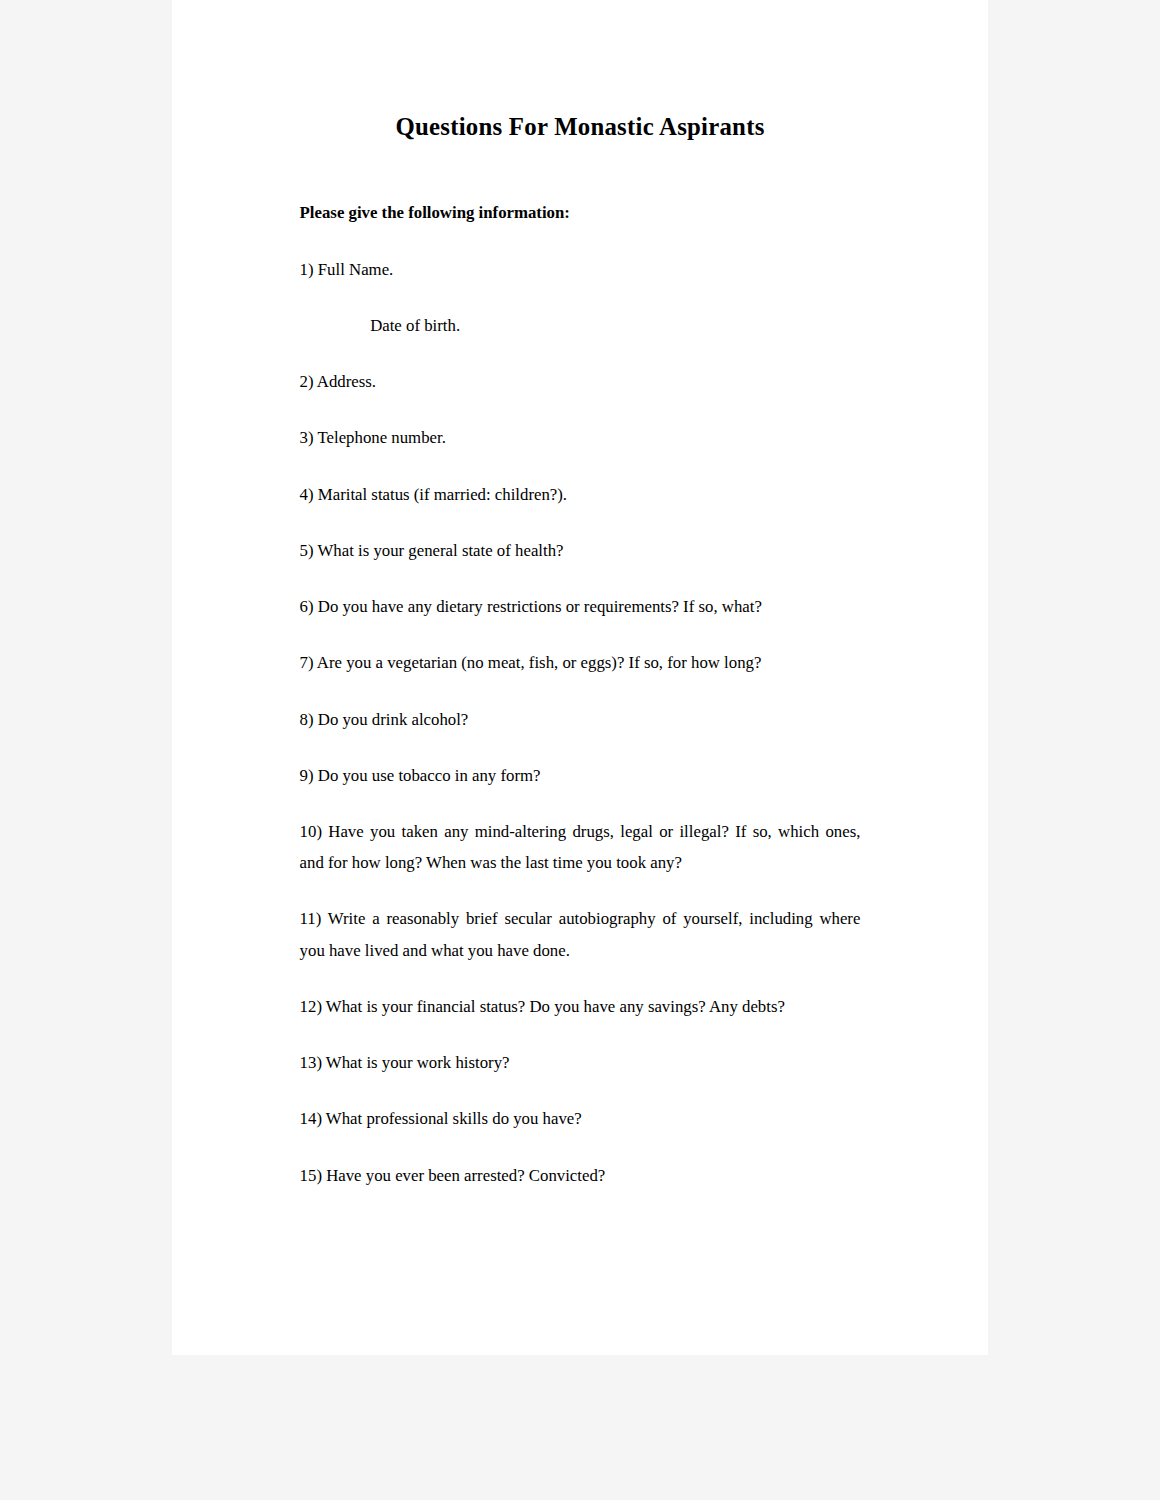Questions For Monastic Aspirants
Please give the following information:
1) Full Name. Date of birth.
2) Address.
3) Telephone number.
4) Marital status (if married: children?).
5) What is your general state of health?
6) Do you have any dietary restrictions or requirements? If so, what?
7) Are you a vegetarian (no meat, fish, or eggs)? If so, for how long?
8) Do you drink alcohol?
9) Do you use tobacco in any form?
10) Have you taken any mind-altering drugs, legal or illegal? If so, which ones, and for how long? When was the last time you took any?
11) Write a reasonably brief secular autobiography of yourself, including where you have lived and what you have done.
12) What is your financial status? Do you have any savings? Any debts?
13) What is your work history?
14) What professional skills do you have?
15) Have you ever been arrested? Convicted?